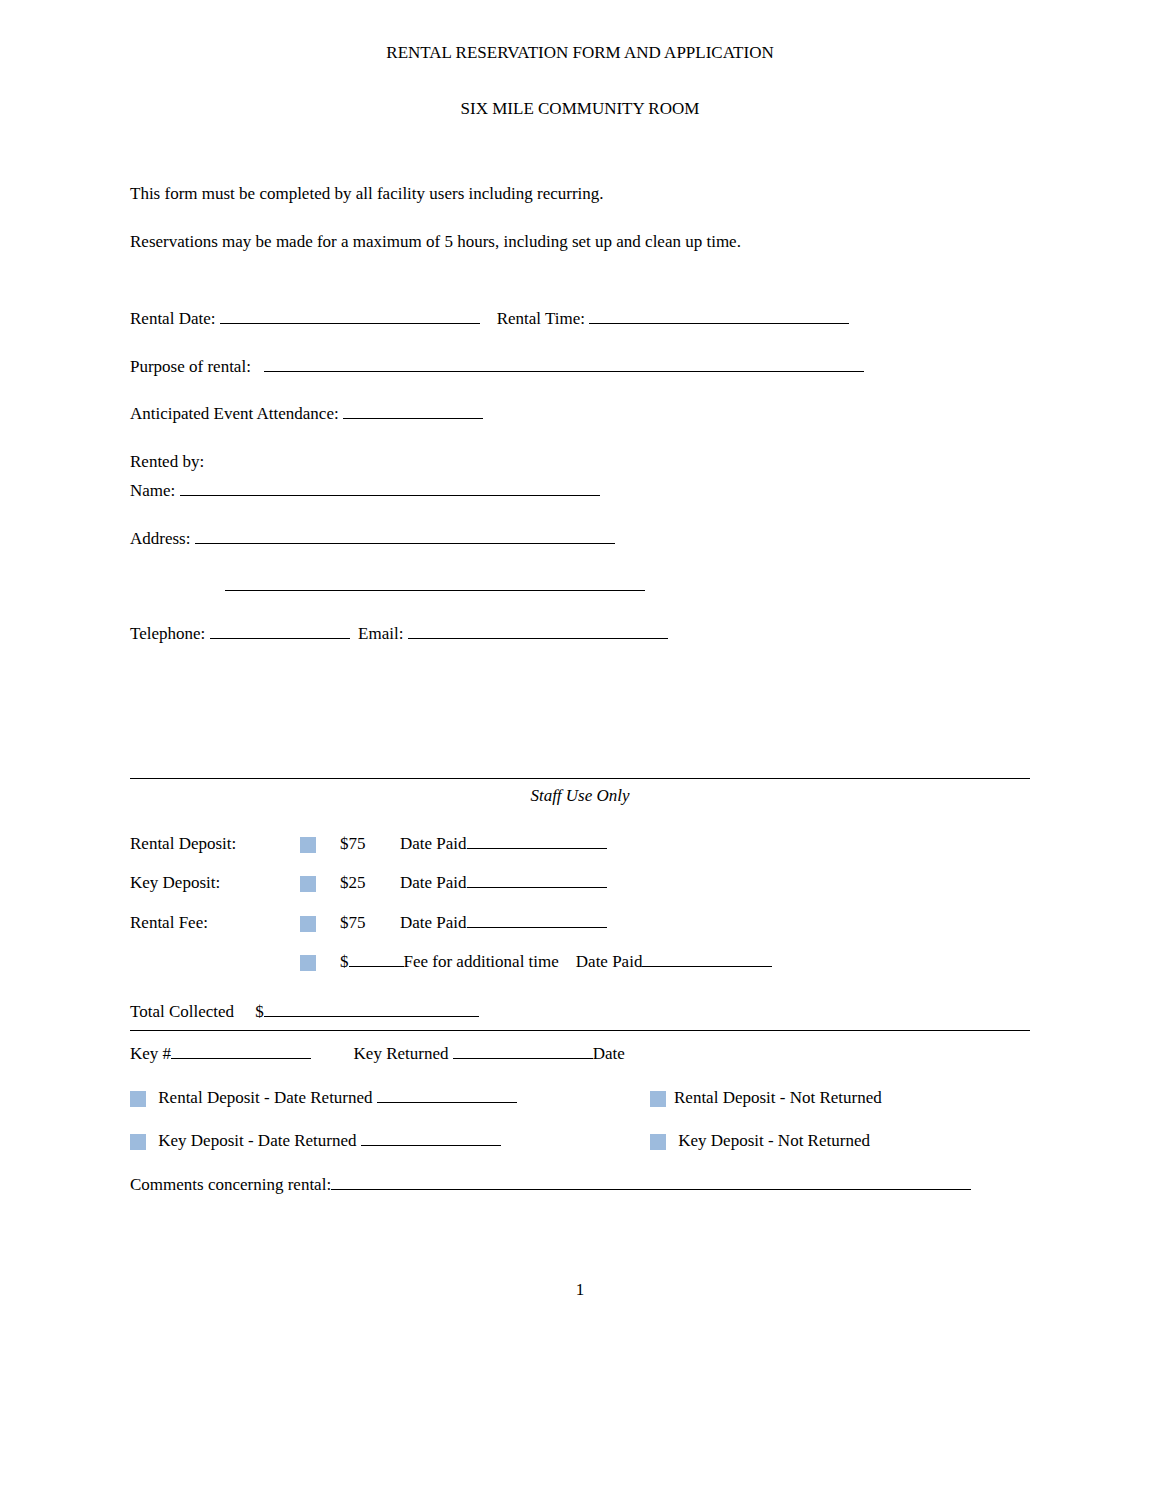RENTAL RESERVATION FORM AND APPLICATION
SIX MILE COMMUNITY ROOM
This form must be completed by all facility users including recurring.
Reservations may be made for a maximum of 5 hours, including set up and clean up time.
Rental Date: Rental Time:
Purpose of rental:
Anticipated Event Attendance:
Rented by:
Name:
Address:
Telephone: Email:
Staff Use Only
| Rental Deposit: | | $75 | Date Paid |
| Key Deposit: | | $25 | Date Paid |
| Rental Fee: | | $75 | Date Paid |
| | | $ Fee for additional time Date Paid |
Total Collected $
Key # Key Returned Date
Rental Deposit - Date Returned
Rental Deposit - Not Returned
Key Deposit - Date Returned
Key Deposit - Not Returned
Comments concerning rental:
1